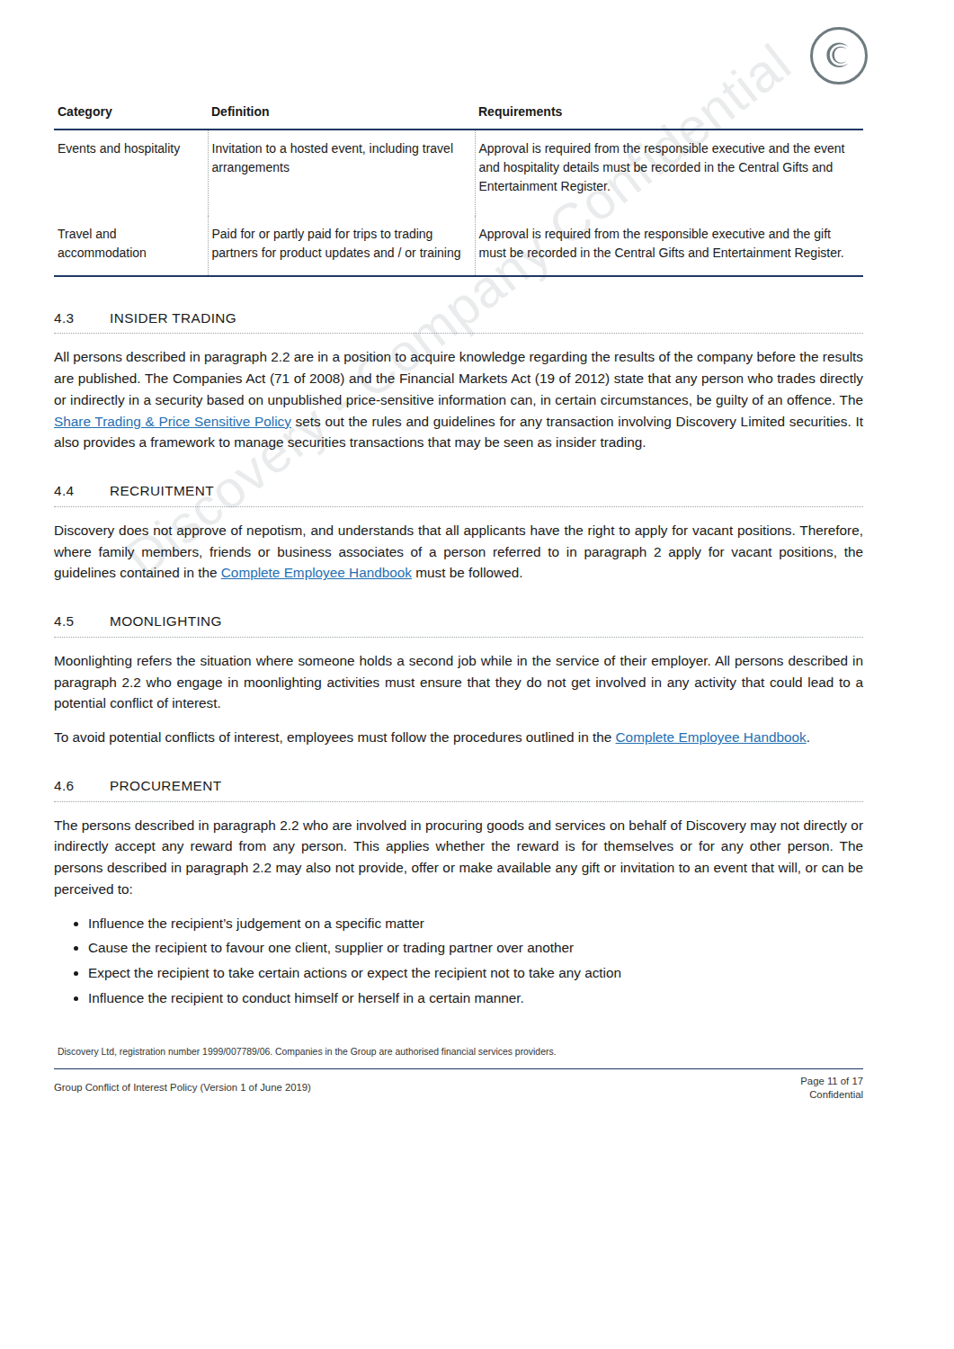Discovery - Company Confidential
| Category | Definition | Requirements |
| --- | --- | --- |
| Events and hospitality | Invitation to a hosted event, including travel arrangements | Approval is required from the responsible executive and the event and hospitality details must be recorded in the Central Gifts and Entertainment Register. |
| Travel and accommodation | Paid for or partly paid for trips to trading partners for product updates and / or training | Approval is required from the responsible executive and the gift must be recorded in the Central Gifts and Entertainment Register. |
4.3 INSIDER TRADING
All persons described in paragraph 2.2 are in a position to acquire knowledge regarding the results of the company before the results are published. The Companies Act (71 of 2008) and the Financial Markets Act (19 of 2012) state that any person who trades directly or indirectly in a security based on unpublished price-sensitive information can, in certain circumstances, be guilty of an offence. The Share Trading & Price Sensitive Policy sets out the rules and guidelines for any transaction involving Discovery Limited securities. It also provides a framework to manage securities transactions that may be seen as insider trading.
4.4 RECRUITMENT
Discovery does not approve of nepotism, and understands that all applicants have the right to apply for vacant positions. Therefore, where family members, friends or business associates of a person referred to in paragraph 2 apply for vacant positions, the guidelines contained in the Complete Employee Handbook must be followed.
4.5 MOONLIGHTING
Moonlighting refers the situation where someone holds a second job while in the service of their employer. All persons described in paragraph 2.2 who engage in moonlighting activities must ensure that they do not get involved in any activity that could lead to a potential conflict of interest.
To avoid potential conflicts of interest, employees must follow the procedures outlined in the Complete Employee Handbook.
4.6 PROCUREMENT
The persons described in paragraph 2.2 who are involved in procuring goods and services on behalf of Discovery may not directly or indirectly accept any reward from any person. This applies whether the reward is for themselves or for any other person. The persons described in paragraph 2.2 may also not provide, offer or make available any gift or invitation to an event that will, or can be perceived to:
Influence the recipient’s judgement on a specific matter
Cause the recipient to favour one client, supplier or trading partner over another
Expect the recipient to take certain actions or expect the recipient not to take any action
Influence the recipient to conduct himself or herself in a certain manner.
Discovery Ltd, registration number 1999/007789/06. Companies in the Group are authorised financial services providers.
Group Conflict of Interest Policy (Version 1 of June 2019)
Page 11 of 17
Confidential